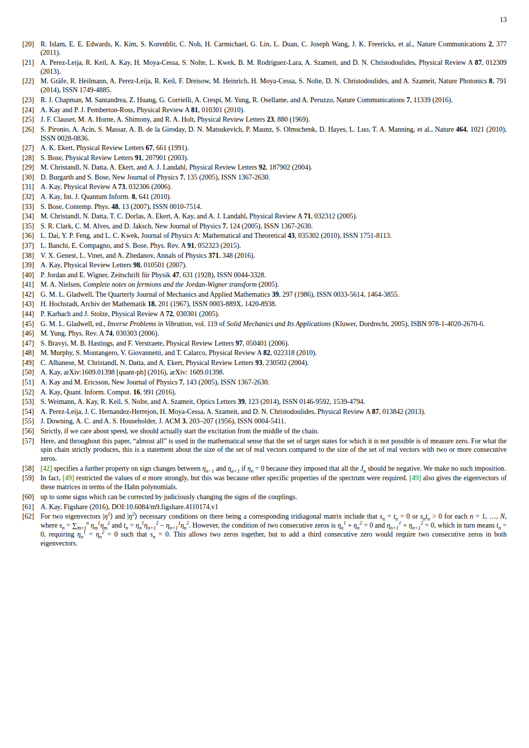13
[20] R. Islam, E. E. Edwards, K. Kim, S. Korenblit, C. Noh, H. Carmichael, G. Lin, L. Duan, C. Joseph Wang, J. K. Freericks, et al., Nature Communications 2, 377 (2011).
[21] A. Perez-Leija, R. Keil, A. Kay, H. Moya-Cessa, S. Nolte, L. Kwek, B. M. Rodríguez-Lara, A. Szameit, and D. N. Christodoulides, Physical Review A 87, 012309 (2013).
[22] M. Gräfe, R. Heilmann, A. Perez-Leija, R. Keil, F. Dreisow, M. Heinrich, H. Moya-Cessa, S. Nolte, D. N. Christodoulides, and A. Szameit, Nature Photonics 8, 791 (2014), ISSN 1749-4885.
[23] R. J. Chapman, M. Santandrea, Z. Huang, G. Corrielli, A. Crespi, M. Yung, R. Osellame, and A. Peruzzo, Nature Communications 7, 11339 (2016).
[24] A. Kay and P. J. Pemberton-Ross, Physical Review A 81, 010301 (2010).
[25] J. F. Clauser, M. A. Horne, A. Shimony, and R. A. Holt, Physical Review Letters 23, 880 (1969).
[26] S. Pironio, A. Acín, S. Massar, A. B. de la Giroday, D. N. Matsukevich, P. Maunz, S. Olmschenk, D. Hayes, L. Luo, T. A. Manning, et al., Nature 464, 1021 (2010), ISSN 0028-0836.
[27] A. K. Ekert, Physical Review Letters 67, 661 (1991).
[28] S. Bose, Physical Review Letters 91, 207901 (2003).
[29] M. Christandl, N. Datta, A. Ekert, and A. J. Landahl, Physical Review Letters 92, 187902 (2004).
[30] D. Burgarth and S. Bose, New Journal of Physics 7, 135 (2005), ISSN 1367-2630.
[31] A. Kay, Physical Review A 73, 032306 (2006).
[32] A. Kay, Int. J. Quantum Inform. 8, 641 (2010).
[33] S. Bose, Contemp. Phys. 48, 13 (2007), ISSN 0010-7514.
[34] M. Christandl, N. Datta, T. C. Dorlas, A. Ekert, A. Kay, and A. J. Landahl, Physical Review A 71, 032312 (2005).
[35] S. R. Clark, C. M. Alves, and D. Jaksch, New Journal of Physics 7, 124 (2005), ISSN 1367-2630.
[36] L. Dai, Y. P. Feng, and L. C. Kwek, Journal of Physics A: Mathematical and Theoretical 43, 035302 (2010), ISSN 1751-8113.
[37] L. Banchi, E. Compagno, and S. Bose, Phys. Rev. A 91, 052323 (2015).
[38] V. X. Genest, L. Vinet, and A. Zhedanov, Annals of Physics 371, 348 (2016).
[39] A. Kay, Physical Review Letters 98, 010501 (2007).
[40] P. Jordan and E. Wigner, Zeitschrift für Physik 47, 631 (1928), ISSN 0044-3328.
[41] M. A. Nielsen, Complete notes on fermions and the Jordan-Wigner transform (2005).
[42] G. M. L. Gladwell, The Quarterly Journal of Mechanics and Applied Mathematics 39, 297 (1986), ISSN 0033-5614, 1464-3855.
[43] H. Hochstadt, Archiv der Mathematik 18, 201 (1967), ISSN 0003-889X, 1420-8938.
[44] P. Karbach and J. Stolze, Physical Review A 72, 030301 (2005).
[45] G. M. L. Gladwell, ed., Inverse Problems in Vibration, vol. 119 of Solid Mechanics and Its Applications (Kluwer, Dordrecht, 2005), ISBN 978-1-4020-2670-6.
[46] M. Yung, Phys. Rev. A 74, 030303 (2006).
[47] S. Bravyi, M. B. Hastings, and F. Verstraete, Physical Review Letters 97, 050401 (2006).
[48] M. Murphy, S. Montangero, V. Giovannetti, and T. Calarco, Physical Review A 82, 022318 (2010).
[49] C. Albanese, M. Christandl, N. Datta, and A. Ekert, Physical Review Letters 93, 230502 (2004).
[50] A. Kay, arXiv:1609.01398 [quant-ph] (2016), arXiv: 1609.01398.
[51] A. Kay and M. Ericsson, New Journal of Physics 7, 143 (2005), ISSN 1367-2630.
[52] A. Kay, Quant. Inform. Comput. 16, 991 (2016).
[53] S. Weimann, A. Kay, R. Keil, S. Nolte, and A. Szameit, Optics Letters 39, 123 (2014), ISSN 0146-9592, 1539-4794.
[54] A. Perez-Leija, J. C. Hernandez-Herrejon, H. Moya-Cessa, A. Szameit, and D. N. Christodoulides, Physical Review A 87, 013842 (2013).
[55] J. Downing, A. C. and A. S. Householder, J. ACM 3, 203–207 (1956), ISSN 0004-5411.
[56] Strictly, if we care about speed, we should actually start the excitation from the middle of the chain.
[57] Here, and throughout this paper, “almost all” is used in the mathematical sense that the set of target states for which it is not possible is of measure zero. For what the spin chain strictly produces, this is a statement about the size of the set of real vectors compared to the size of the set of real vectors with two or more consecutive zeros.
[58][42] specifies a further property on sign changes between ηn−1 and ηn+1 if ηn = 0 because they imposed that all the Jn should be negative. We make no such imposition.
[59] In fact, [49] restricted the values of α more strongly, but this was because other specific properties of the spectrum were required. [49] also gives the eigenvectors of these matrices in terms of the Hahn polynomials.
[60] up to some signs which can be corrected by judiciously changing the signs of the couplings.
[61] A. Kay, Figshare (2016), DOI:10.6084/m9.figshare.4110174.v1
[62] For two eigenvectors |η1⟩ and |η2⟩ necessary conditions on there being a corresponding tridiagonal matrix include that sn = tn = 0 or sntn > 0 for each n = 1, …, N, where sn = ∑m=1n ηm1ηm2 and tn = ηn1ηn+12 − ηn+11ηn2. However, the condition of two consecutive zeros is ηn1 + ηn2 = 0 and ηn+11 + ηn+12 = 0, which in turn means tn = 0, requiring ηn1 = ηn2 = 0 such that sn = 0. This allows two zeros together, but to add a third consecutive zero would require two consecutive zeros in both eigenvectors.